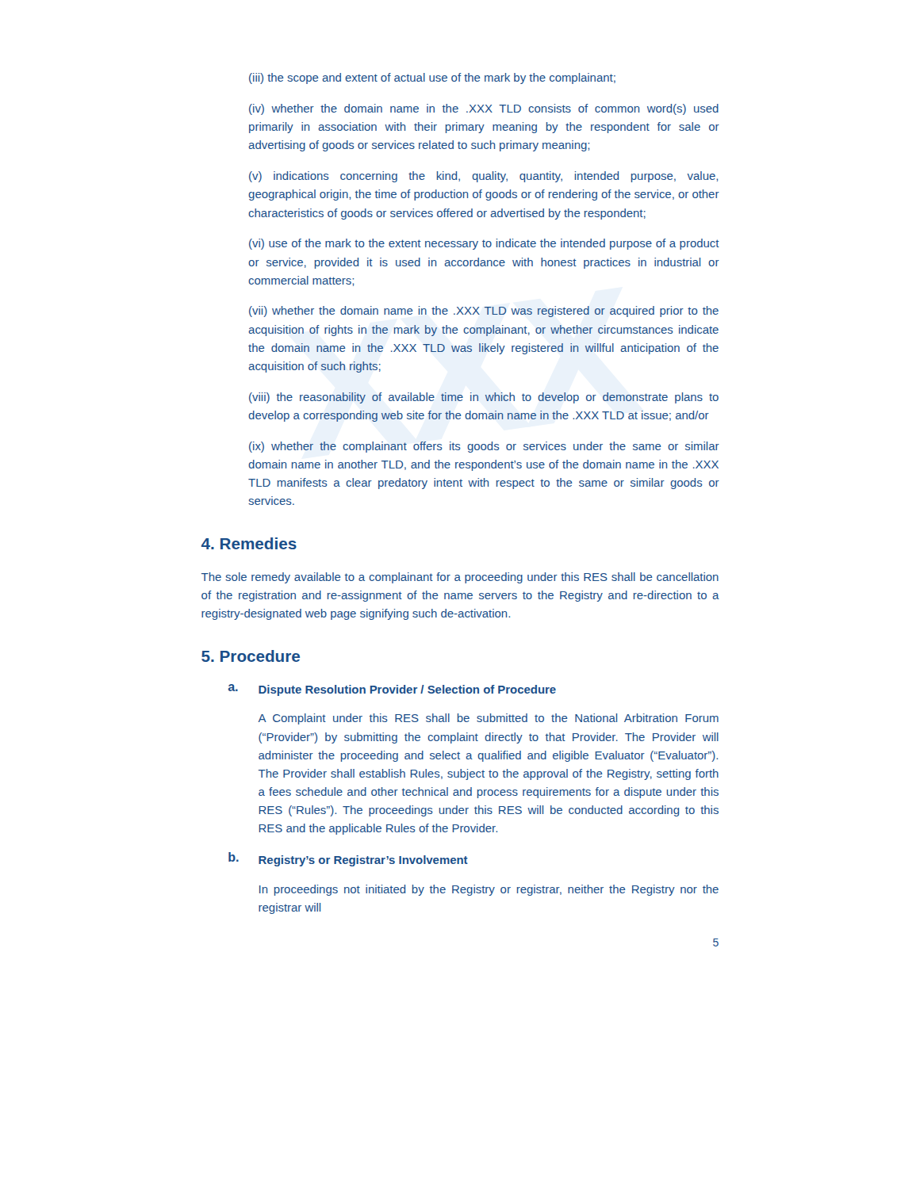XXX
(iii) the scope and extent of actual use of the mark by the complainant;
(iv) whether the domain name in the .XXX TLD consists of common word(s) used primarily in association with their primary meaning by the respondent for sale or advertising of goods or services related to such primary meaning;
(v) indications concerning the kind, quality, quantity, intended purpose, value, geographical origin, the time of production of goods or of rendering of the service, or other characteristics of goods or services offered or advertised by the respondent;
(vi) use of the mark to the extent necessary to indicate the intended purpose of a product or service, provided it is used in accordance with honest practices in industrial or commercial matters;
(vii) whether the domain name in the .XXX TLD was registered or acquired prior to the acquisition of rights in the mark by the complainant, or whether circumstances indicate the domain name in the .XXX TLD was likely registered in willful anticipation of the acquisition of such rights;
(viii) the reasonability of available time in which to develop or demonstrate plans to develop a corresponding web site for the domain name in the .XXX TLD at issue; and/or
(ix) whether the complainant offers its goods or services under the same or similar domain name in another TLD, and the respondent’s use of the domain name in the .XXX TLD manifests a clear predatory intent with respect to the same or similar goods or services.
4. Remedies
The sole remedy available to a complainant for a proceeding under this RES shall be cancellation of the registration and re-assignment of the name servers to the Registry and re-direction to a registry-designated web page signifying such de-activation.
5. Procedure
a.
Dispute Resolution Provider / Selection of Procedure
A Complaint under this RES shall be submitted to the National Arbitration Forum (“Provider”) by submitting the complaint directly to that Provider. The Provider will administer the proceeding and select a qualified and eligible Evaluator (“Evaluator”). The Provider shall establish Rules, subject to the approval of the Registry, setting forth a fees schedule and other technical and process requirements for a dispute under this RES (“Rules”). The proceedings under this RES will be conducted according to this RES and the applicable Rules of the Provider.
b.
Registry’s or Registrar’s Involvement
In proceedings not initiated by the Registry or registrar, neither the Registry nor the registrar will
5